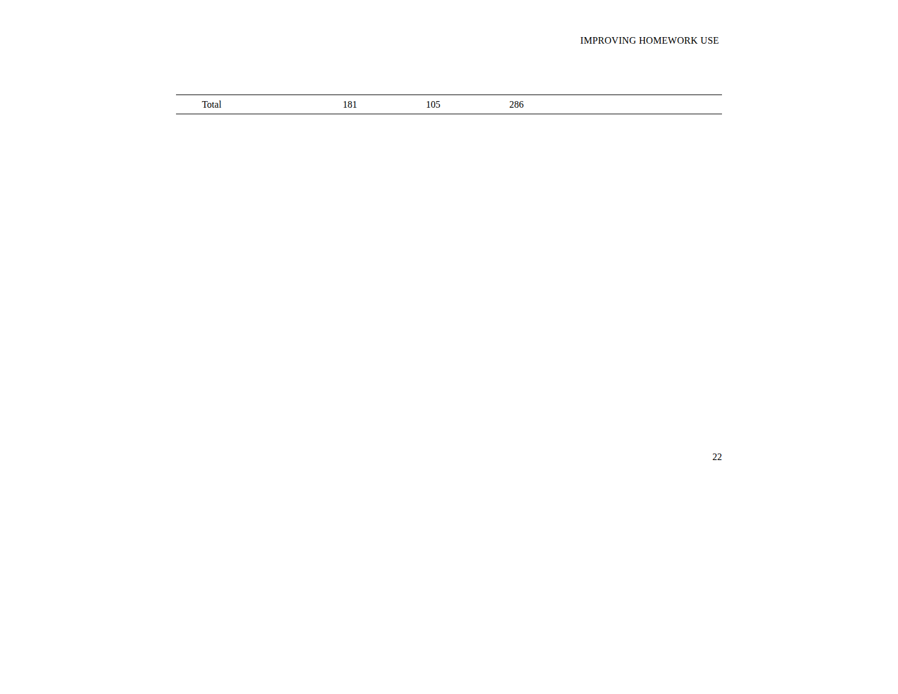IMPROVING HOMEWORK USE
| Total | 181 | 105 | 286 | |
22